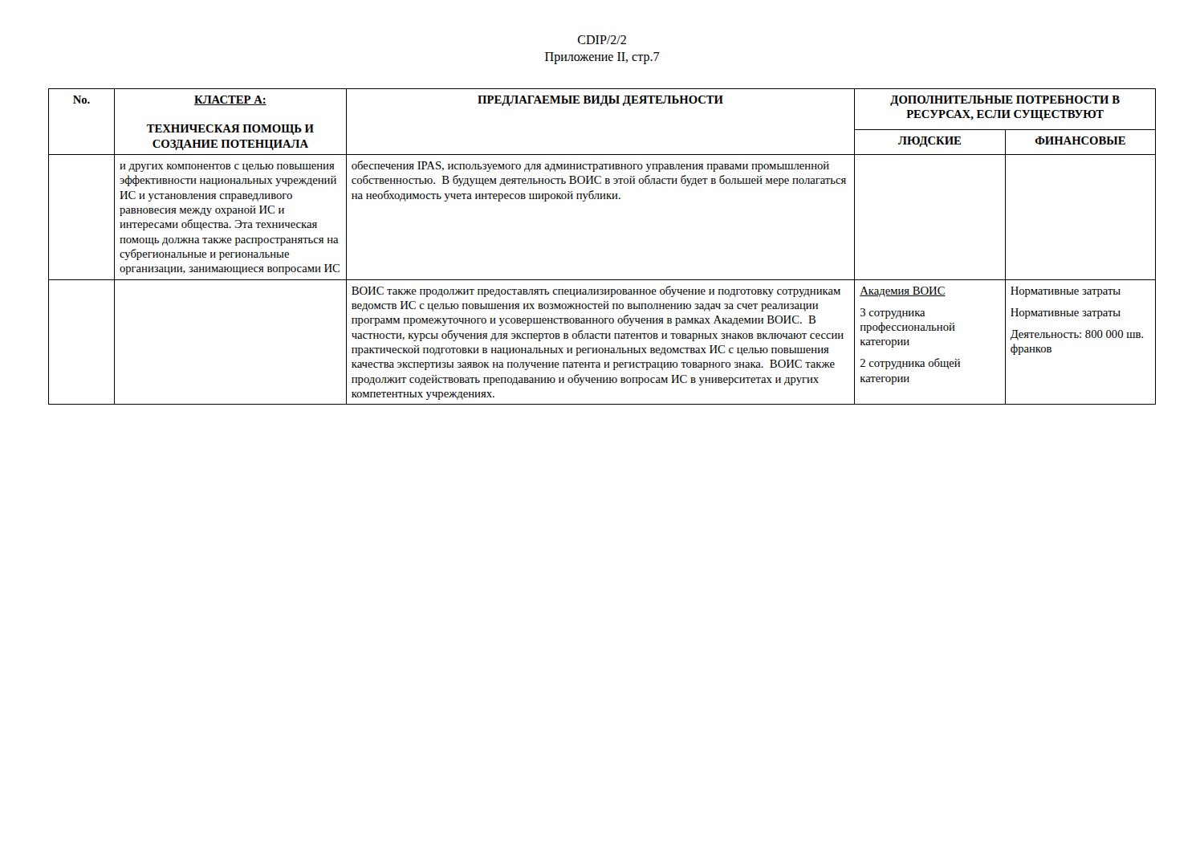CDIP/2/2
Приложение II, стр.7
| No. | КЛАСТЕР A: ТЕХНИЧЕСКАЯ ПОМОЩЬ И СОЗДАНИЕ ПОТЕНЦИАЛА | ПРЕДЛАГАЕМЫЕ ВИДЫ ДЕЯТЕЛЬНОСТИ | ДОПОЛНИТЕЛЬНЫЕ ПОТРЕБНОСТИ В РЕСУРСАХ, ЕСЛИ СУЩЕСТВУЮТ |
| --- | --- | --- | --- |
| ЛЮДСКИЕ | ФИНАНСОВЫЕ |
| | и других компонентов с целью повышения эффективности национальных учреждений ИС и установления справедливого равновесия между охраной ИС и интересами общества. Эта техническая помощь должна также распространяться на субрегиональные и региональные организации, занимающиеся вопросами ИС | обеспечения IPAS, используемого для административного управления правами промышленной собственностью. В будущем деятельность ВОИС в этой области будет в большей мере полагаться на необходимость учета интересов широкой публики. | | |
| | | ВОИС также продолжит предоставлять специализированное обучение и подготовку сотрудникам ведомств ИС с целью повышения их возможностей по выполнению задач за счет реализации программ промежуточного и усовершенствованного обучения в рамках Академии ВОИС. В частности, курсы обучения для экспертов в области патентов и товарных знаков включают сессии практической подготовки в национальных и региональных ведомствах ИС с целью повышения качества экспертизы заявок на получение патента и регистрацию товарного знака. ВОИС также продолжит содействовать преподаванию и обучению вопросам ИС в университетах и других компетентных учреждениях. | Академия ВОИС 3 сотрудника профессиональной категории 2 сотрудника общей категории | Нормативные затраты Нормативные затраты Деятельность: 800 000 шв. франков |